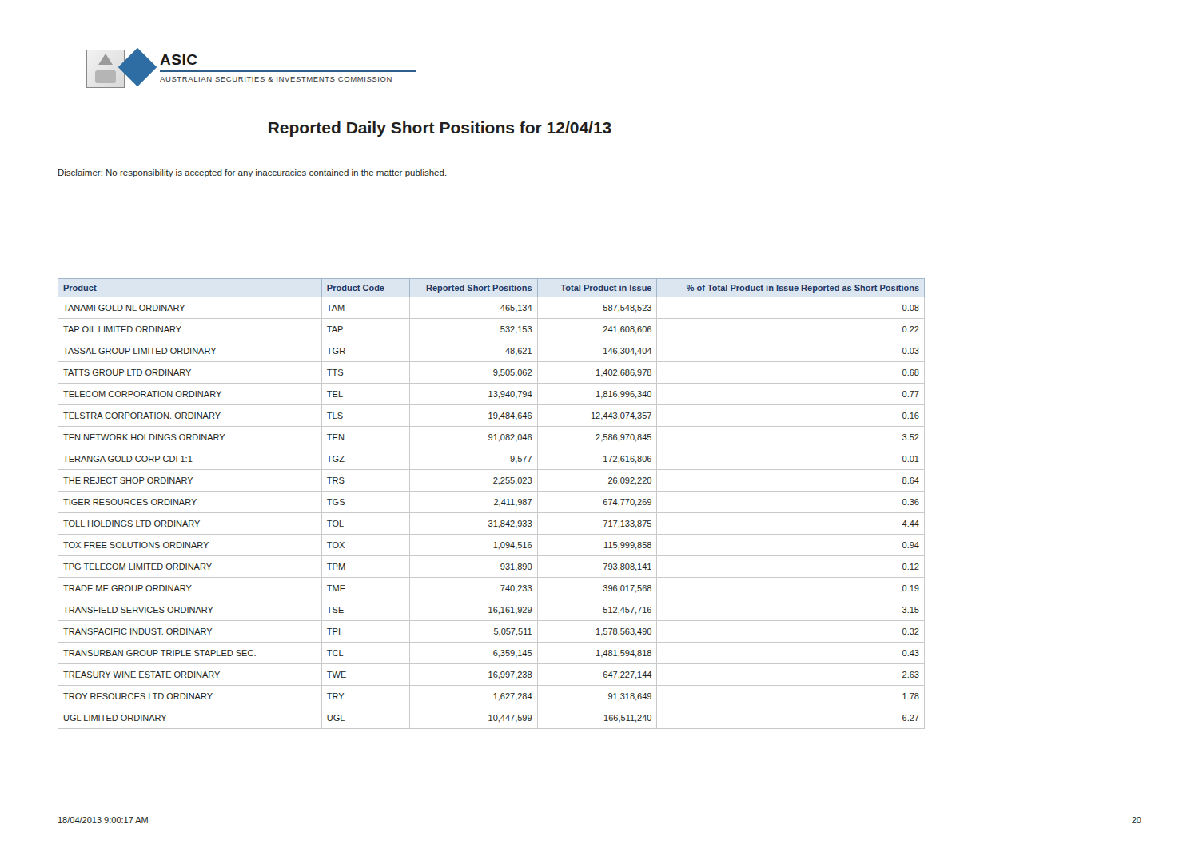ASIC
Australian Securities & Investments Commission
Reported Daily Short Positions for 12/04/13
Disclaimer: No responsibility is accepted for any inaccuracies contained in the matter published.
| Product | Product Code | Reported Short Positions | Total Product in Issue | % of Total Product in Issue Reported as Short Positions |
| --- | --- | --- | --- | --- |
| TANAMI GOLD NL ORDINARY | TAM | 465,134 | 587,548,523 | 0.08 |
| TAP OIL LIMITED ORDINARY | TAP | 532,153 | 241,608,606 | 0.22 |
| TASSAL GROUP LIMITED ORDINARY | TGR | 48,621 | 146,304,404 | 0.03 |
| TATTS GROUP LTD ORDINARY | TTS | 9,505,062 | 1,402,686,978 | 0.68 |
| TELECOM CORPORATION ORDINARY | TEL | 13,940,794 | 1,816,996,340 | 0.77 |
| TELSTRA CORPORATION. ORDINARY | TLS | 19,484,646 | 12,443,074,357 | 0.16 |
| TEN NETWORK HOLDINGS ORDINARY | TEN | 91,082,046 | 2,586,970,845 | 3.52 |
| TERANGA GOLD CORP CDI 1:1 | TGZ | 9,577 | 172,616,806 | 0.01 |
| THE REJECT SHOP ORDINARY | TRS | 2,255,023 | 26,092,220 | 8.64 |
| TIGER RESOURCES ORDINARY | TGS | 2,411,987 | 674,770,269 | 0.36 |
| TOLL HOLDINGS LTD ORDINARY | TOL | 31,842,933 | 717,133,875 | 4.44 |
| TOX FREE SOLUTIONS ORDINARY | TOX | 1,094,516 | 115,999,858 | 0.94 |
| TPG TELECOM LIMITED ORDINARY | TPM | 931,890 | 793,808,141 | 0.12 |
| TRADE ME GROUP ORDINARY | TME | 740,233 | 396,017,568 | 0.19 |
| TRANSFIELD SERVICES ORDINARY | TSE | 16,161,929 | 512,457,716 | 3.15 |
| TRANSPACIFIC INDUST. ORDINARY | TPI | 5,057,511 | 1,578,563,490 | 0.32 |
| TRANSURBAN GROUP TRIPLE STAPLED SEC. | TCL | 6,359,145 | 1,481,594,818 | 0.43 |
| TREASURY WINE ESTATE ORDINARY | TWE | 16,997,238 | 647,227,144 | 2.63 |
| TROY RESOURCES LTD ORDINARY | TRY | 1,627,284 | 91,318,649 | 1.78 |
| UGL LIMITED ORDINARY | UGL | 10,447,599 | 166,511,240 | 6.27 |
18/04/2013 9:00:17 AM 20